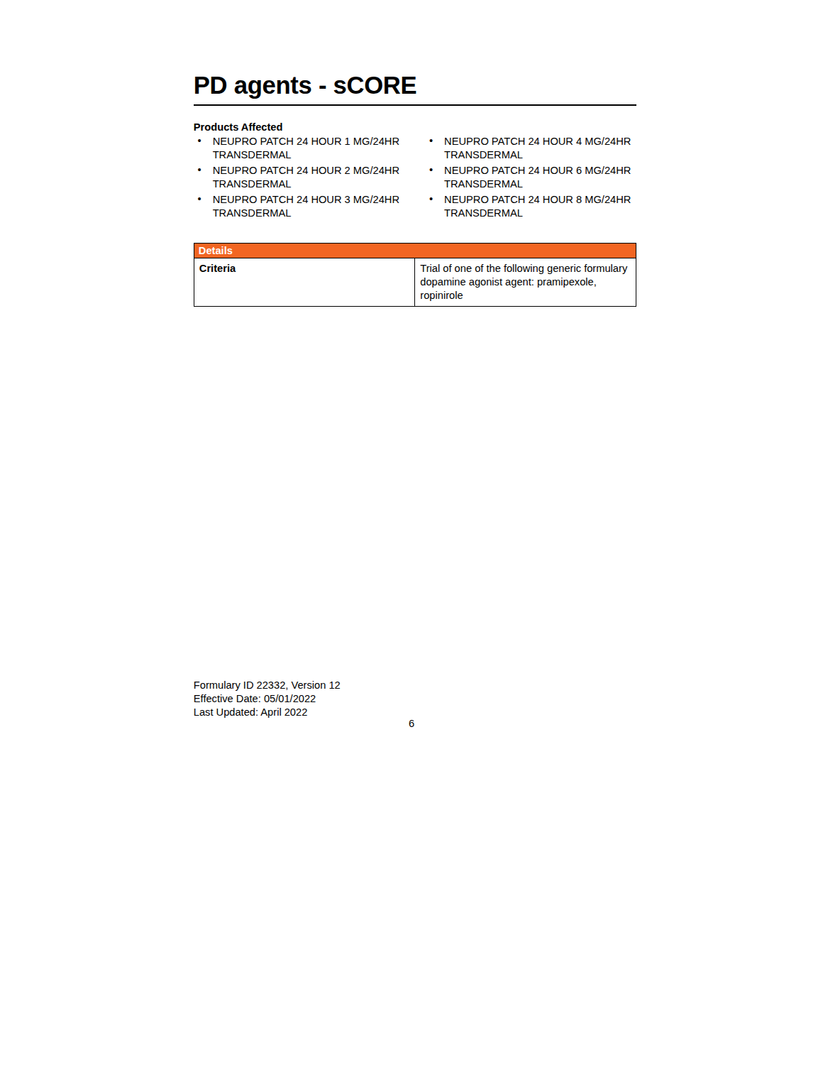PD agents - sCORE
Products Affected
NEUPRO PATCH 24 HOUR 1 MG/24HR TRANSDERMAL
NEUPRO PATCH 24 HOUR 2 MG/24HR TRANSDERMAL
NEUPRO PATCH 24 HOUR 3 MG/24HR TRANSDERMAL
NEUPRO PATCH 24 HOUR 4 MG/24HR TRANSDERMAL
NEUPRO PATCH 24 HOUR 6 MG/24HR TRANSDERMAL
NEUPRO PATCH 24 HOUR 8 MG/24HR TRANSDERMAL
| Details |
| --- |
| Criteria | Trial of one of the following generic formulary dopamine agonist agent: pramipexole, ropinirole |
Formulary ID 22332, Version 12
Effective Date: 05/01/2022
Last Updated: April 2022
6